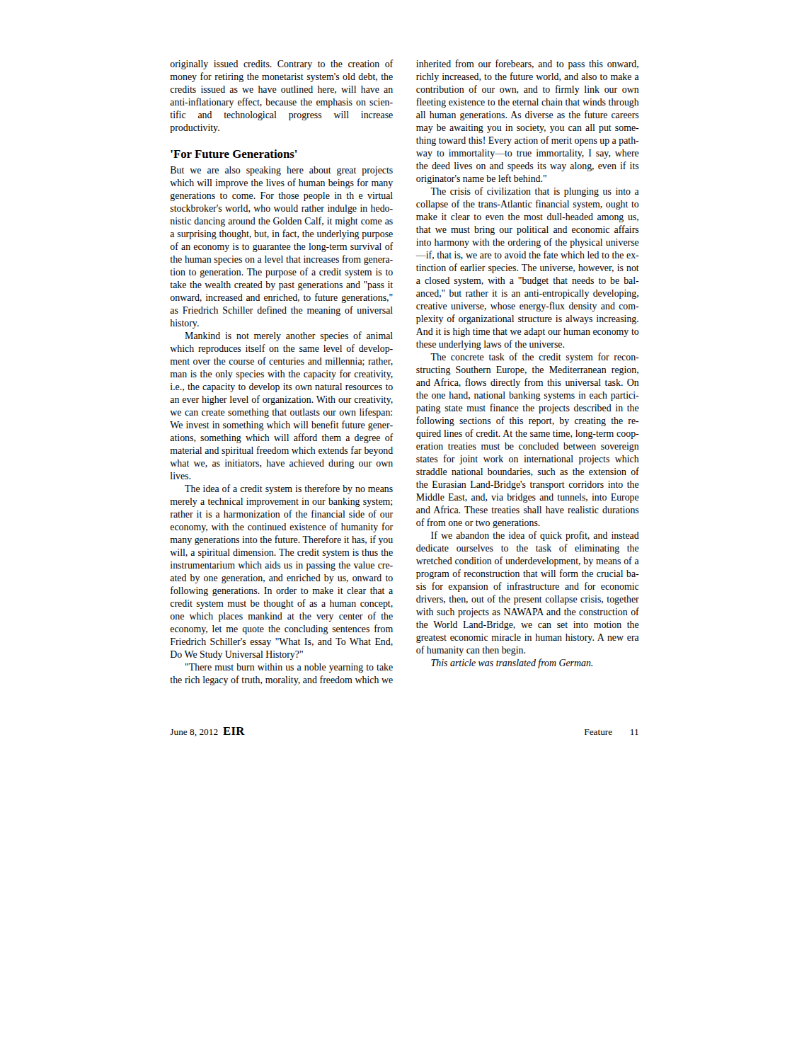originally issued credits. Contrary to the creation of money for retiring the monetarist system's old debt, the credits issued as we have outlined here, will have an anti-inflationary effect, because the emphasis on scientific and technological progress will increase productivity.
'For Future Generations'
But we are also speaking here about great projects which will improve the lives of human beings for many generations to come. For those people in th e virtual stockbroker's world, who would rather indulge in hedonistic dancing around the Golden Calf, it might come as a surprising thought, but, in fact, the underlying purpose of an economy is to guarantee the long-term survival of the human species on a level that increases from generation to generation. The purpose of a credit system is to take the wealth created by past generations and "pass it onward, increased and enriched, to future generations," as Friedrich Schiller defined the meaning of universal history.
Mankind is not merely another species of animal which reproduces itself on the same level of development over the course of centuries and millennia; rather, man is the only species with the capacity for creativity, i.e., the capacity to develop its own natural resources to an ever higher level of organization. With our creativity, we can create something that outlasts our own lifespan: We invest in something which will benefit future generations, something which will afford them a degree of material and spiritual freedom which extends far beyond what we, as initiators, have achieved during our own lives.
The idea of a credit system is therefore by no means merely a technical improvement in our banking system; rather it is a harmonization of the financial side of our economy, with the continued existence of humanity for many generations into the future. Therefore it has, if you will, a spiritual dimension. The credit system is thus the instrumentarium which aids us in passing the value created by one generation, and enriched by us, onward to following generations. In order to make it clear that a credit system must be thought of as a human concept, one which places mankind at the very center of the economy, let me quote the concluding sentences from Friedrich Schiller's essay "What Is, and To What End, Do We Study Universal History?"
"There must burn within us a noble yearning to take the rich legacy of truth, morality, and freedom which we inherited from our forebears, and to pass this onward, richly increased, to the future world, and also to make a contribution of our own, and to firmly link our own fleeting existence to the eternal chain that winds through all human generations. As diverse as the future careers may be awaiting you in society, you can all put something toward this! Every action of merit opens up a pathway to immortality—to true immortality, I say, where the deed lives on and speeds its way along, even if its originator's name be left behind."
The crisis of civilization that is plunging us into a collapse of the trans-Atlantic financial system, ought to make it clear to even the most dull-headed among us, that we must bring our political and economic affairs into harmony with the ordering of the physical universe—if, that is, we are to avoid the fate which led to the extinction of earlier species. The universe, however, is not a closed system, with a "budget that needs to be balanced," but rather it is an anti-entropically developing, creative universe, whose energy-flux density and complexity of organizational structure is always increasing. And it is high time that we adapt our human economy to these underlying laws of the universe.
The concrete task of the credit system for reconstructing Southern Europe, the Mediterranean region, and Africa, flows directly from this universal task. On the one hand, national banking systems in each participating state must finance the projects described in the following sections of this report, by creating the required lines of credit. At the same time, long-term cooperation treaties must be concluded between sovereign states for joint work on international projects which straddle national boundaries, such as the extension of the Eurasian Land-Bridge's transport corridors into the Middle East, and, via bridges and tunnels, into Europe and Africa. These treaties shall have realistic durations of from one or two generations.
If we abandon the idea of quick profit, and instead dedicate ourselves to the task of eliminating the wretched condition of underdevelopment, by means of a program of reconstruction that will form the crucial basis for expansion of infrastructure and for economic drivers, then, out of the present collapse crisis, together with such projects as NAWAPA and the construction of the World Land-Bridge, we can set into motion the greatest economic miracle in human history. A new era of humanity can then begin.
This article was translated from German.
June 8, 2012 EIR
Feature 11